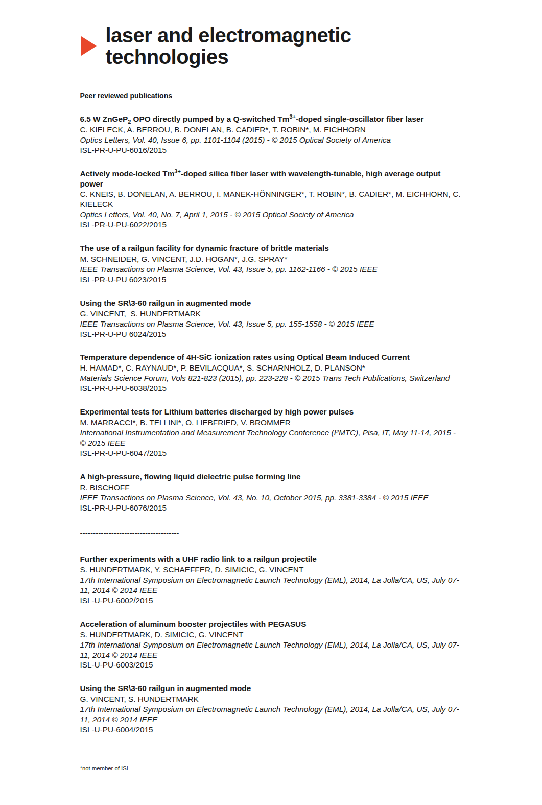laser and electromagnetic technologies
Peer reviewed publications
6.5 W ZnGeP2 OPO directly pumped by a Q-switched Tm3+-doped single-oscillator fiber laser
C. KIELECK, A. BERROU, B. DONELAN, B. CADIER*, T. ROBIN*, M. EICHHORN
Optics Letters, Vol. 40, Issue 6, pp. 1101-1104 (2015) - © 2015 Optical Society of America
ISL-PR-U-PU-6016/2015
Actively mode-locked Tm3+-doped silica fiber laser with wavelength-tunable, high average output power
C. KNEIS, B. DONELAN, A. BERROU, I. MANEK-HÖNNINGER*, T. ROBIN*, B. CADIER*, M. EICHHORN, C. KIELECK
Optics Letters, Vol. 40, No. 7, April 1, 2015 - © 2015 Optical Society of America
ISL-PR-U-PU-6022/2015
The use of a railgun facility for dynamic fracture of brittle materials
M. SCHNEIDER, G. VINCENT, J.D. HOGAN*, J.G. SPRAY*
IEEE Transactions on Plasma Science, Vol. 43, Issue 5, pp. 1162-1166 - © 2015 IEEE
ISL-PR-U-PU 6023/2015
Using the SR\3-60 railgun in augmented mode
G. VINCENT, S. HUNDERTMARK
IEEE Transactions on Plasma Science, Vol. 43, Issue 5, pp. 155-1558 - © 2015 IEEE
ISL-PR-U-PU 6024/2015
Temperature dependence of 4H-SiC ionization rates using Optical Beam Induced Current
H. HAMAD*, C. RAYNAUD*, P. BEVILACQUA*, S. SCHARNHOLZ, D. PLANSON*
Materials Science Forum, Vols 821-823 (2015), pp. 223-228 - © 2015 Trans Tech Publications, Switzerland
ISL-PR-U-PU-6038/2015
Experimental tests for Lithium batteries discharged by high power pulses
M. MARRACCI*, B. TELLINI*, O. LIEBFRIED, V. BROMMER
International Instrumentation and Measurement Technology Conference (I²MTC), Pisa, IT, May 11-14, 2015 - © 2015 IEEE
ISL-PR-U-PU-6047/2015
A high-pressure, flowing liquid dielectric pulse forming line
R. BISCHOFF
IEEE Transactions on Plasma Science, Vol. 43, No. 10, October 2015, pp. 3381-3384 - © 2015 IEEE
ISL-PR-U-PU-6076/2015
--------------------------------------
Further experiments with a UHF radio link to a railgun projectile
S. HUNDERTMARK, Y. SCHAEFFER, D. SIMICIC, G. VINCENT
17th International Symposium on Electromagnetic Launch Technology (EML), 2014, La Jolla/CA, US, July 07-11, 2014 © 2014 IEEE
ISL-U-PU-6002/2015
Acceleration of aluminum booster projectiles with PEGASUS
S. HUNDERTMARK, D. SIMICIC, G. VINCENT
17th International Symposium on Electromagnetic Launch Technology (EML), 2014, La Jolla/CA, US, July 07-11, 2014 © 2014 IEEE
ISL-U-PU-6003/2015
Using the SR\3-60 railgun in augmented mode
G. VINCENT, S. HUNDERTMARK
17th International Symposium on Electromagnetic Launch Technology (EML), 2014, La Jolla/CA, US, July 07-11, 2014 © 2014 IEEE
ISL-U-PU-6004/2015
*not member of ISL